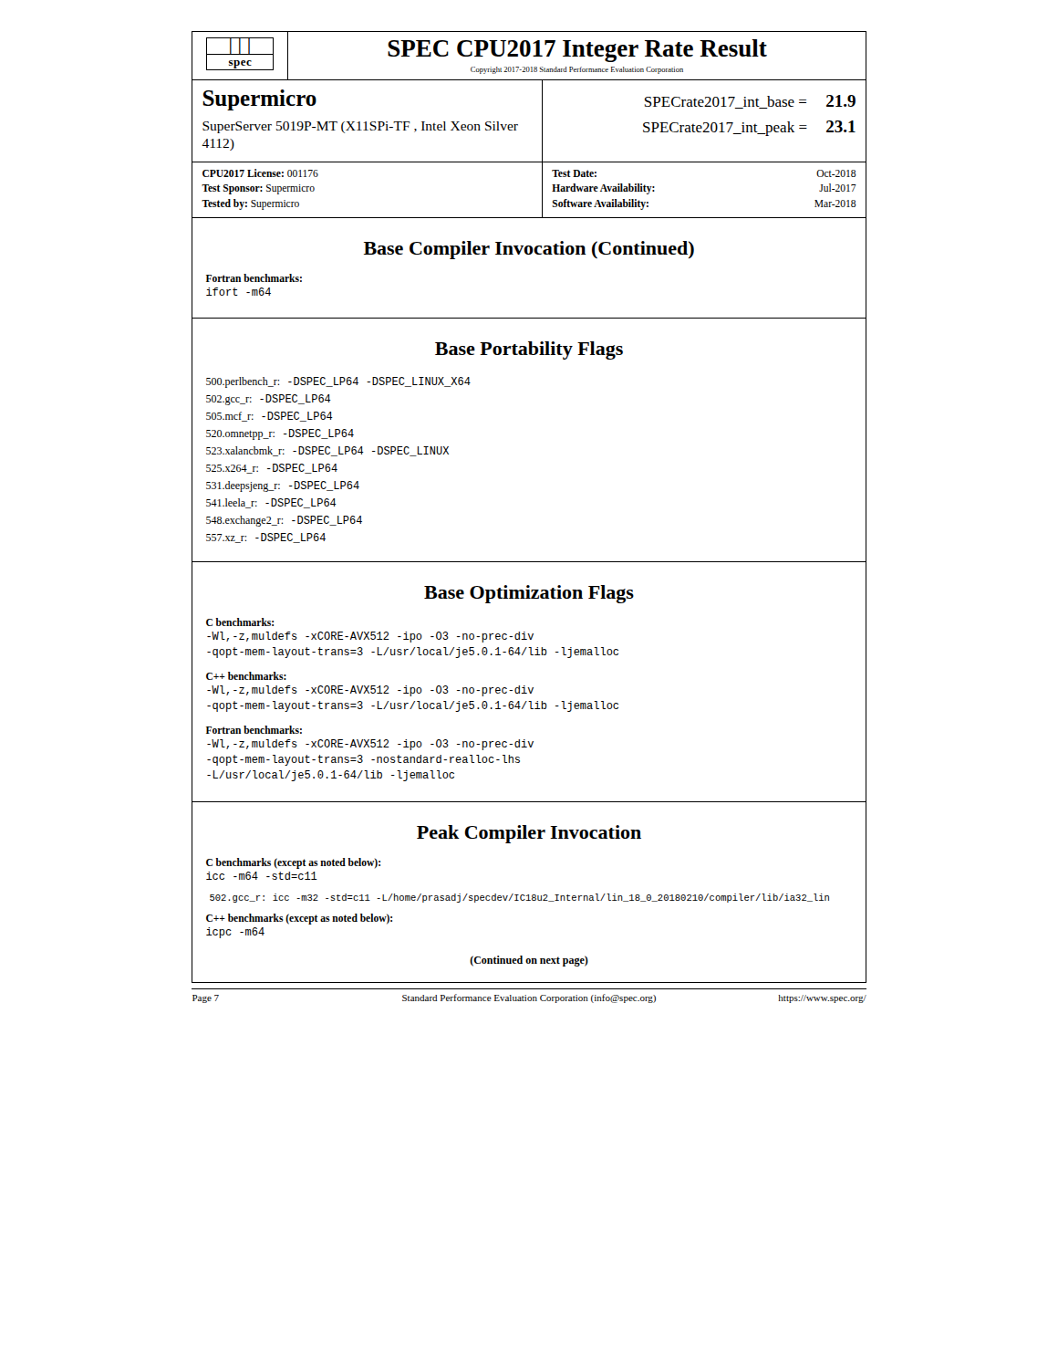│││
spec
SPEC CPU2017 Integer Rate Result
Copyright 2017-2018 Standard Performance Evaluation Corporation
Supermicro
SuperServer 5019P-MT (X11SPi-TF , Intel Xeon Silver 4112)
SPECrate2017_int_base = 21.9
SPECrate2017_int_peak = 23.1
CPU2017 License: 001176
Test Sponsor: Supermicro
Tested by: Supermicro
Test Date: Oct-2018
Hardware Availability: Jul-2017
Software Availability: Mar-2018
Base Compiler Invocation (Continued)
Fortran benchmarks:
ifort -m64
Base Portability Flags
500.perlbench_r: -DSPEC_LP64 -DSPEC_LINUX_X64
502.gcc_r: -DSPEC_LP64
505.mcf_r: -DSPEC_LP64
520.omnetpp_r: -DSPEC_LP64
523.xalancbmk_r: -DSPEC_LP64 -DSPEC_LINUX
525.x264_r: -DSPEC_LP64
531.deepsjeng_r: -DSPEC_LP64
541.leela_r: -DSPEC_LP64
548.exchange2_r: -DSPEC_LP64
557.xz_r: -DSPEC_LP64
Base Optimization Flags
C benchmarks:
-Wl,-z,muldefs -xCORE-AVX512 -ipo -O3 -no-prec-div -qopt-mem-layout-trans=3 -L/usr/local/je5.0.1-64/lib -ljemalloc
C++ benchmarks:
-Wl,-z,muldefs -xCORE-AVX512 -ipo -O3 -no-prec-div -qopt-mem-layout-trans=3 -L/usr/local/je5.0.1-64/lib -ljemalloc
Fortran benchmarks:
-Wl,-z,muldefs -xCORE-AVX512 -ipo -O3 -no-prec-div -qopt-mem-layout-trans=3 -nostandard-realloc-lhs -L/usr/local/je5.0.1-64/lib -ljemalloc
Peak Compiler Invocation
C benchmarks (except as noted below):
icc -m64 -std=c11
502.gcc_r: icc -m32 -std=c11 -L/home/prasadj/specdev/IC18u2_Internal/lin_18_0_20180210/compiler/lib/ia32_lin
C++ benchmarks (except as noted below):
icpc -m64
(Continued on next page)
Page 7
Standard Performance Evaluation Corporation (info@spec.org)
https://www.spec.org/